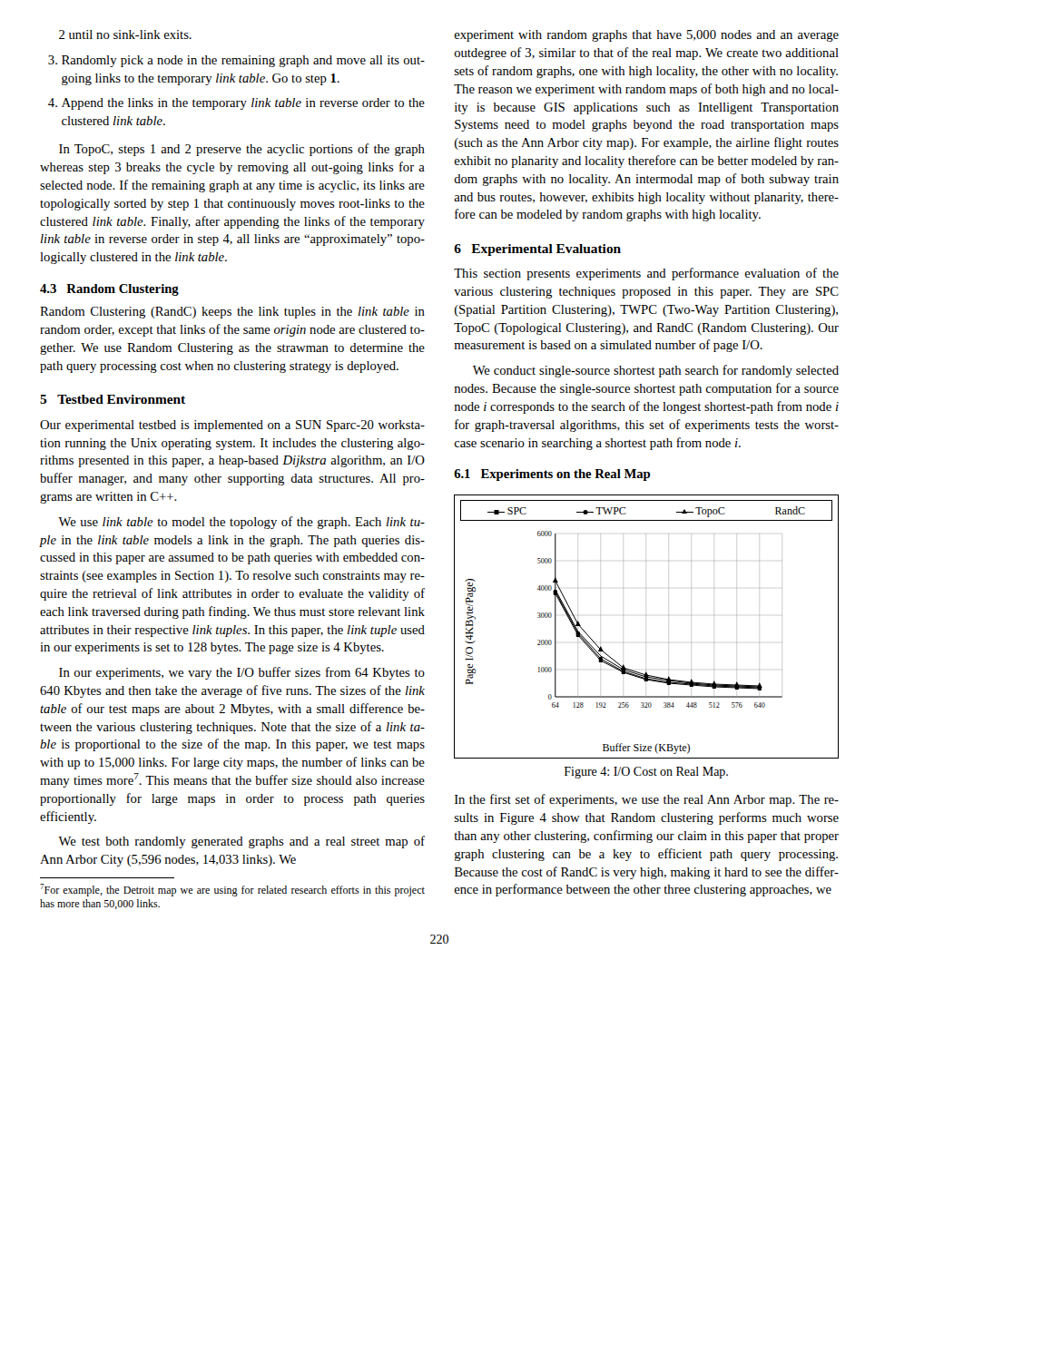2 until no sink-link exits.
Randomly pick a node in the remaining graph and move all its out-going links to the temporary link table. Go to step 1.
Append the links in the temporary link table in reverse order to the clustered link table.
In TopoC, steps 1 and 2 preserve the acyclic portions of the graph whereas step 3 breaks the cycle by removing all out-going links for a selected node. If the remaining graph at any time is acyclic, its links are topologically sorted by step 1 that continuously moves root-links to the clustered link table. Finally, after appending the links of the temporary link table in reverse order in step 4, all links are “approximately” topologically clustered in the link table.
4.3 Random Clustering
Random Clustering (RandC) keeps the link tuples in the link table in random order, except that links of the same origin node are clustered together. We use Random Clustering as the strawman to determine the path query processing cost when no clustering strategy is deployed.
5 Testbed Environment
Our experimental testbed is implemented on a SUN Sparc-20 workstation running the Unix operating system. It includes the clustering algorithms presented in this paper, a heap-based Dijkstra algorithm, an I/O buffer manager, and many other supporting data structures. All programs are written in C++.
We use link table to model the topology of the graph. Each link tuple in the link table models a link in the graph. The path queries discussed in this paper are assumed to be path queries with embedded constraints (see examples in Section 1). To resolve such constraints may require the retrieval of link attributes in order to evaluate the validity of each link traversed during path finding. We thus must store relevant link attributes in their respective link tuples. In this paper, the link tuple used in our experiments is set to 128 bytes. The page size is 4 Kbytes.
In our experiments, we vary the I/O buffer sizes from 64 Kbytes to 640 Kbytes and then take the average of five runs. The sizes of the link table of our test maps are about 2 Mbytes, with a small difference between the various clustering techniques. Note that the size of a link table is proportional to the size of the map. In this paper, we test maps with up to 15,000 links. For large city maps, the number of links can be many times more7. This means that the buffer size should also increase proportionally for large maps in order to process path queries efficiently.
We test both randomly generated graphs and a real street map of Ann Arbor City (5,596 nodes, 14,033 links). We
7For example, the Detroit map we are using for related research efforts in this project has more than 50,000 links.
experiment with random graphs that have 5,000 nodes and an average outdegree of 3, similar to that of the real map. We create two additional sets of random graphs, one with high locality, the other with no locality. The reason we experiment with random maps of both high and no locality is because GIS applications such as Intelligent Transportation Systems need to model graphs beyond the road transportation maps (such as the Ann Arbor city map). For example, the airline flight routes exhibit no planarity and locality therefore can be better modeled by random graphs with no locality. An intermodal map of both subway train and bus routes, however, exhibits high locality without planarity, therefore can be modeled by random graphs with high locality.
6 Experimental Evaluation
This section presents experiments and performance evaluation of the various clustering techniques proposed in this paper. They are SPC (Spatial Partition Clustering), TWPC (Two-Way Partition Clustering), TopoC (Topological Clustering), and RandC (Random Clustering). Our measurement is based on a simulated number of page I/O.
We conduct single-source shortest path search for randomly selected nodes. Because the single-source shortest path computation for a source node i corresponds to the search of the longest shortest-path from node i for graph-traversal algorithms, this set of experiments tests the worst-case scenario in searching a shortest path from node i.
6.1 Experiments on the Real Map
SPC TWPC TopoC RandC
Page I/O (4KByte/Page)
0 1000 2000 3000 4000 5000 6000 64 128 192 256 320 384 448 512 576 640
Buffer Size (KByte)
Figure 4: I/O Cost on Real Map.
In the first set of experiments, we use the real Ann Arbor map. The results in Figure 4 show that Random clustering performs much worse than any other clustering, confirming our claim in this paper that proper graph clustering can be a key to efficient path query processing. Because the cost of RandC is very high, making it hard to see the difference in performance between the other three clustering approaches, we
220